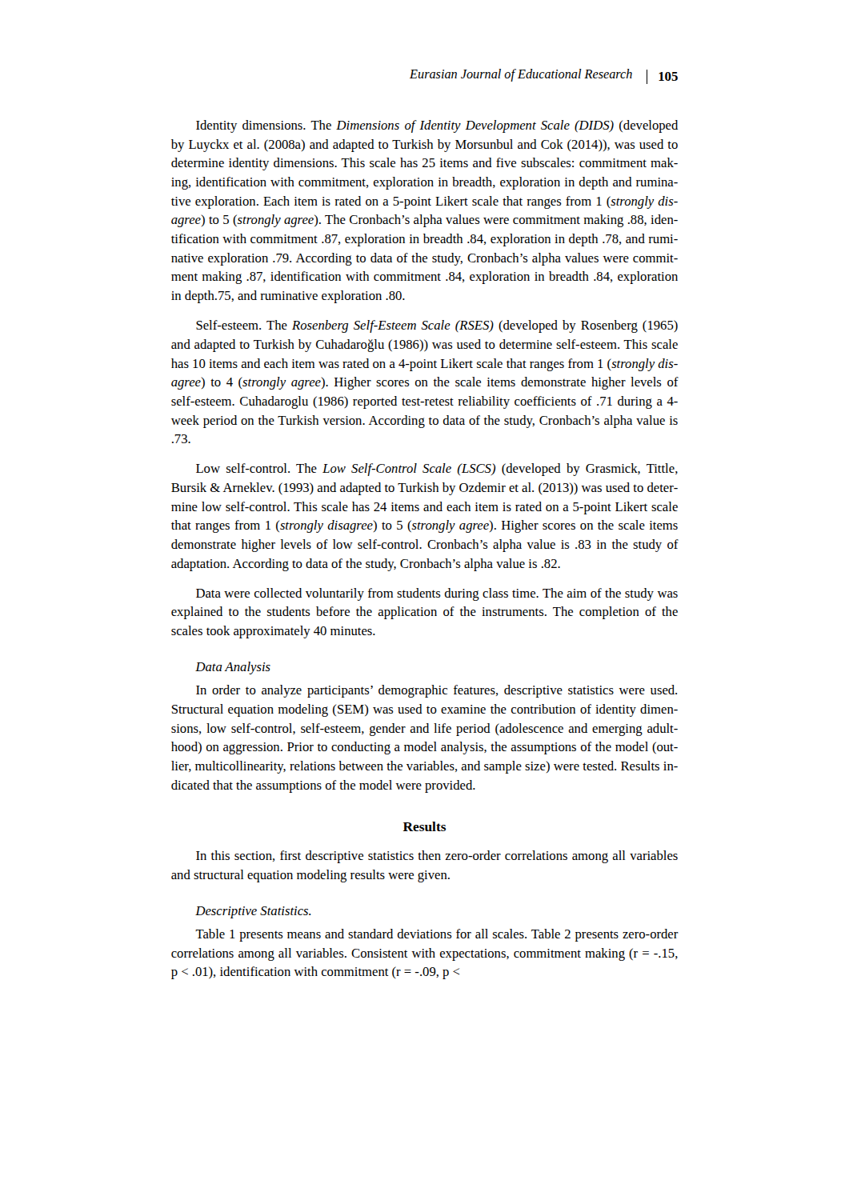Eurasian Journal of Educational Research 105
Identity dimensions. The Dimensions of Identity Development Scale (DIDS) (developed by Luyckx et al. (2008a) and adapted to Turkish by Morsunbul and Cok (2014)), was used to determine identity dimensions. This scale has 25 items and five subscales: commitment making, identification with commitment, exploration in breadth, exploration in depth and ruminative exploration. Each item is rated on a 5-point Likert scale that ranges from 1 (strongly disagree) to 5 (strongly agree). The Cronbach’s alpha values were commitment making .88, identification with commitment .87, exploration in breadth .84, exploration in depth .78, and ruminative exploration .79. According to data of the study, Cronbach’s alpha values were commitment making .87, identification with commitment .84, exploration in breadth .84, exploration in depth.75, and ruminative exploration .80.
Self-esteem. The Rosenberg Self-Esteem Scale (RSES) (developed by Rosenberg (1965) and adapted to Turkish by Cuhadaroğlu (1986)) was used to determine self-esteem. This scale has 10 items and each item was rated on a 4-point Likert scale that ranges from 1 (strongly disagree) to 4 (strongly agree). Higher scores on the scale items demonstrate higher levels of self-esteem. Cuhadaroglu (1986) reported test-retest reliability coefficients of .71 during a 4-week period on the Turkish version. According to data of the study, Cronbach’s alpha value is .73.
Low self-control. The Low Self-Control Scale (LSCS) (developed by Grasmick, Tittle, Bursik & Arneklev. (1993) and adapted to Turkish by Ozdemir et al. (2013)) was used to determine low self-control. This scale has 24 items and each item is rated on a 5-point Likert scale that ranges from 1 (strongly disagree) to 5 (strongly agree). Higher scores on the scale items demonstrate higher levels of low self-control. Cronbach’s alpha value is .83 in the study of adaptation. According to data of the study, Cronbach’s alpha value is .82.
Data were collected voluntarily from students during class time. The aim of the study was explained to the students before the application of the instruments. The completion of the scales took approximately 40 minutes.
Data Analysis
In order to analyze participants’ demographic features, descriptive statistics were used. Structural equation modeling (SEM) was used to examine the contribution of identity dimensions, low self-control, self-esteem, gender and life period (adolescence and emerging adulthood) on aggression. Prior to conducting a model analysis, the assumptions of the model (outlier, multicollinearity, relations between the variables, and sample size) were tested. Results indicated that the assumptions of the model were provided.
Results
In this section, first descriptive statistics then zero-order correlations among all variables and structural equation modeling results were given.
Descriptive Statistics.
Table 1 presents means and standard deviations for all scales. Table 2 presents zero-order correlations among all variables. Consistent with expectations, commitment making (r = -.15, p < .01), identification with commitment (r = -.09, p <